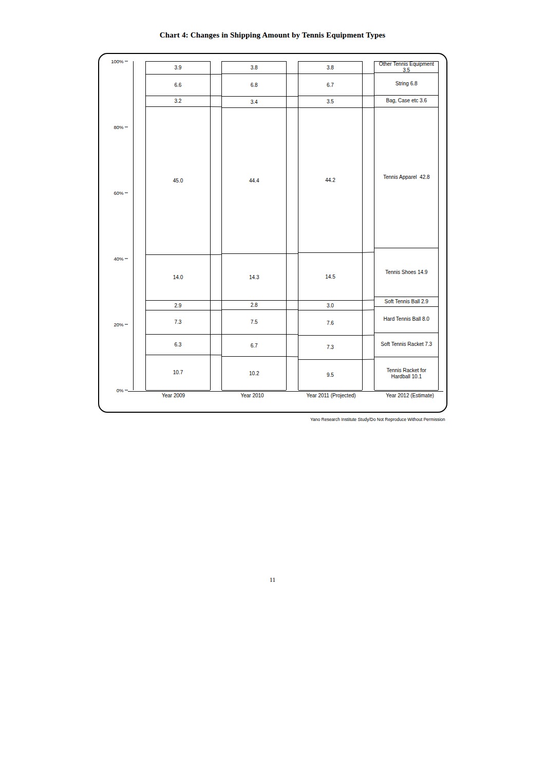Chart 4: Changes in Shipping Amount by Tennis Equipment Types
100%
80%
60%
40%
20%
0%
3.9
6.6
3.2
45.0
14.0
2.9
7.3
6.3
10.7
3.8
6.8
3.4
44.4
14.3
2.8
7.5
6.7
10.2
3.8
6.7
3.5
44.2
14.5
3.0
7.6
7.3
9.5
Other Tennis Equipment
3.5
String 6.8
Bag, Case etc 3.6
Tennis Apparel 42.8
Tennis Shoes 14.9
Soft Tennis Ball 2.9
Hard Tennis Ball 8.0
Soft Tennis Racket 7.3
Tennis Racket for
Hardball 10.1
Year 2009
Year 2010
Year 2011 (Projected)
Year 2012 (Estimate)
Yano Research Institute Study/Do Not Reproduce Without Permission
11